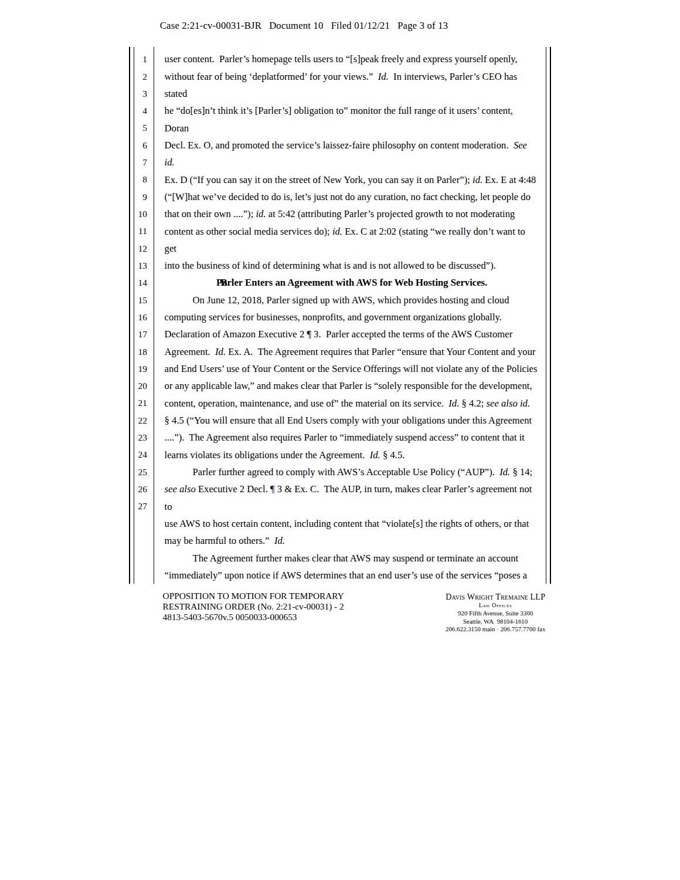Case 2:21-cv-00031-BJR Document 10 Filed 01/12/21 Page 3 of 13
1
2
3
4
5
6
7
8
9
10
11
12
13
14
15
16
17
18
19
20
21
22
23
24
25
26
27
user content. Parler’s homepage tells users to “[s]peak freely and express yourself openly,
without fear of being ‘deplatformed’ for your views.” Id. In interviews, Parler’s CEO has stated
he “do[es]n’t think it’s [Parler’s] obligation to” monitor the full range of it users’ content, Doran
Decl. Ex. O, and promoted the service’s laissez-faire philosophy on content moderation. See id.
Ex. D (“If you can say it on the street of New York, you can say it on Parler”); id. Ex. E at 4:48
(“[W]hat we’ve decided to do is, let’s just not do any curation, no fact checking, let people do
that on their own ....”); id. at 5:42 (attributing Parler’s projected growth to not moderating
content as other social media services do); id. Ex. C at 2:02 (stating “we really don’t want to get
into the business of kind of determining what is and is not allowed to be discussed”).
B. Parler Enters an Agreement with AWS for Web Hosting Services.
On June 12, 2018, Parler signed up with AWS, which provides hosting and cloud
computing services for businesses, nonprofits, and government organizations globally.
Declaration of Amazon Executive 2 ¶ 3. Parler accepted the terms of the AWS Customer
Agreement. Id. Ex. A. The Agreement requires that Parler “ensure that Your Content and your
and End Users’ use of Your Content or the Service Offerings will not violate any of the Policies
or any applicable law,” and makes clear that Parler is “solely responsible for the development,
content, operation, maintenance, and use of” the material on its service. Id. § 4.2; see also id.
§ 4.5 (“You will ensure that all End Users comply with your obligations under this Agreement
....”). The Agreement also requires Parler to “immediately suspend access” to content that it
learns violates its obligations under the Agreement. Id. § 4.5.
Parler further agreed to comply with AWS’s Acceptable Use Policy (“AUP”). Id. § 14;
see also Executive 2 Decl. ¶ 3 & Ex. C. The AUP, in turn, makes clear Parler’s agreement not to
use AWS to host certain content, including content that “violate[s] the rights of others, or that
may be harmful to others.” Id.
The Agreement further makes clear that AWS may suspend or terminate an account
“immediately” upon notice if AWS determines that an end user’s use of the services “poses a
OPPOSITION TO MOTION FOR TEMPORARY
RESTRAINING ORDER (No. 2:21-cv-00031) - 2
4813-5403-5670v.5 0050033-000653
Davis Wright Tremaine LLP
Law Offices
920 Fifth Avenue, Suite 3300
Seattle, WA 98104-1610
206.622.3150 main · 206.757.7700 fax